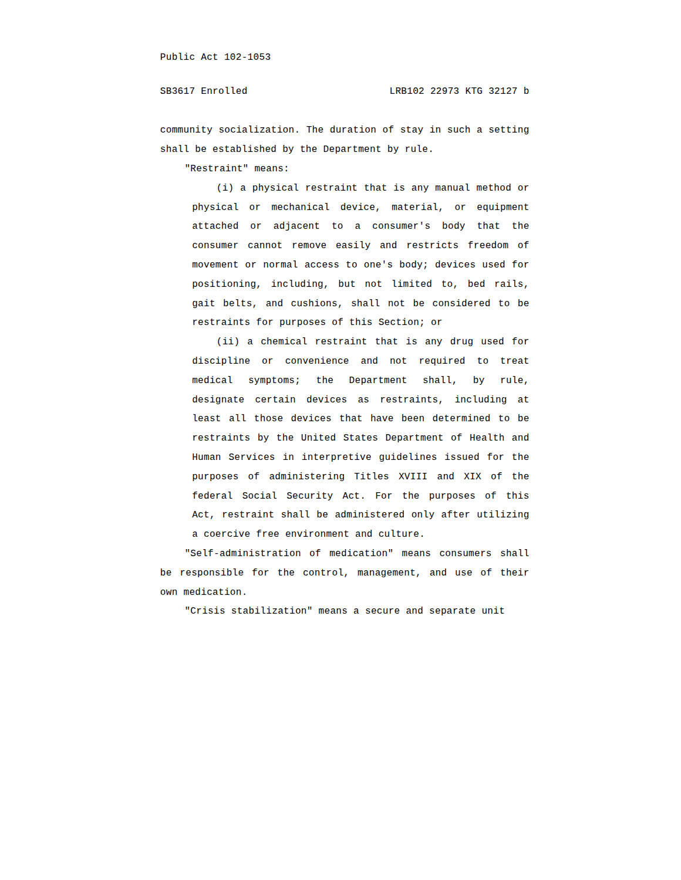Public Act 102-1053
SB3617 Enrolled LRB102 22973 KTG 32127 b
community socialization. The duration of stay in such a setting shall be established by the Department by rule.
"Restraint" means:
(i) a physical restraint that is any manual method or physical or mechanical device, material, or equipment attached or adjacent to a consumer's body that the consumer cannot remove easily and restricts freedom of movement or normal access to one's body; devices used for positioning, including, but not limited to, bed rails, gait belts, and cushions, shall not be considered to be restraints for purposes of this Section; or
(ii) a chemical restraint that is any drug used for discipline or convenience and not required to treat medical symptoms; the Department shall, by rule, designate certain devices as restraints, including at least all those devices that have been determined to be restraints by the United States Department of Health and Human Services in interpretive guidelines issued for the purposes of administering Titles XVIII and XIX of the federal Social Security Act. For the purposes of this Act, restraint shall be administered only after utilizing a coercive free environment and culture.
"Self-administration of medication" means consumers shall be responsible for the control, management, and use of their own medication.
"Crisis stabilization" means a secure and separate unit